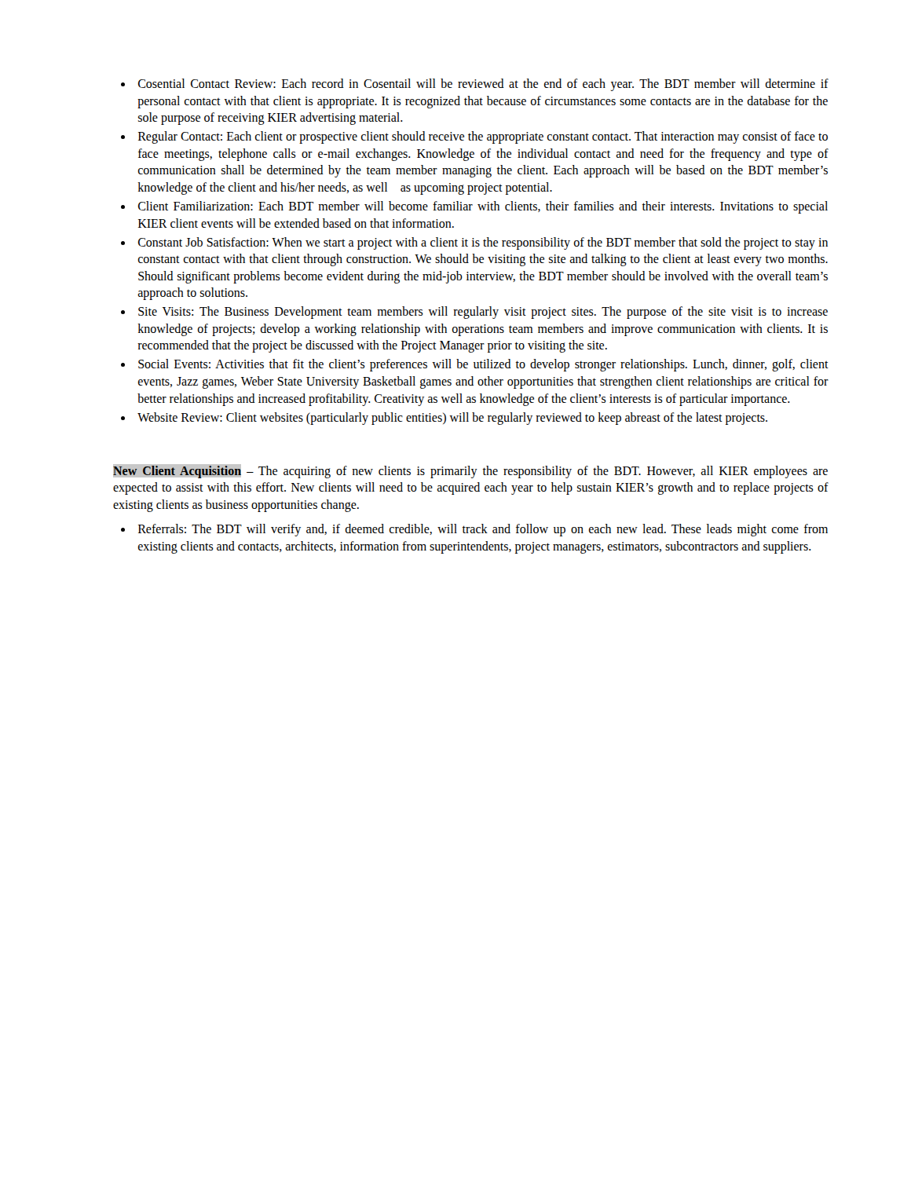Cosential Contact Review: Each record in Cosentail will be reviewed at the end of each year. The BDT member will determine if personal contact with that client is appropriate. It is recognized that because of circumstances some contacts are in the database for the sole purpose of receiving KIER advertising material.
Regular Contact: Each client or prospective client should receive the appropriate constant contact. That interaction may consist of face to face meetings, telephone calls or e-mail exchanges. Knowledge of the individual contact and need for the frequency and type of communication shall be determined by the team member managing the client. Each approach will be based on the BDT member’s knowledge of the client and his/her needs, as well as upcoming project potential.
Client Familiarization: Each BDT member will become familiar with clients, their families and their interests. Invitations to special KIER client events will be extended based on that information.
Constant Job Satisfaction: When we start a project with a client it is the responsibility of the BDT member that sold the project to stay in constant contact with that client through construction. We should be visiting the site and talking to the client at least every two months. Should significant problems become evident during the mid-job interview, the BDT member should be involved with the overall team’s approach to solutions.
Site Visits: The Business Development team members will regularly visit project sites. The purpose of the site visit is to increase knowledge of projects; develop a working relationship with operations team members and improve communication with clients. It is recommended that the project be discussed with the Project Manager prior to visiting the site.
Social Events: Activities that fit the client’s preferences will be utilized to develop stronger relationships. Lunch, dinner, golf, client events, Jazz games, Weber State University Basketball games and other opportunities that strengthen client relationships are critical for better relationships and increased profitability. Creativity as well as knowledge of the client’s interests is of particular importance.
Website Review: Client websites (particularly public entities) will be regularly reviewed to keep abreast of the latest projects.
New Client Acquisition – The acquiring of new clients is primarily the responsibility of the BDT. However, all KIER employees are expected to assist with this effort. New clients will need to be acquired each year to help sustain KIER’s growth and to replace projects of existing clients as business opportunities change.
Referrals: The BDT will verify and, if deemed credible, will track and follow up on each new lead. These leads might come from existing clients and contacts, architects, information from superintendents, project managers, estimators, subcontractors and suppliers.